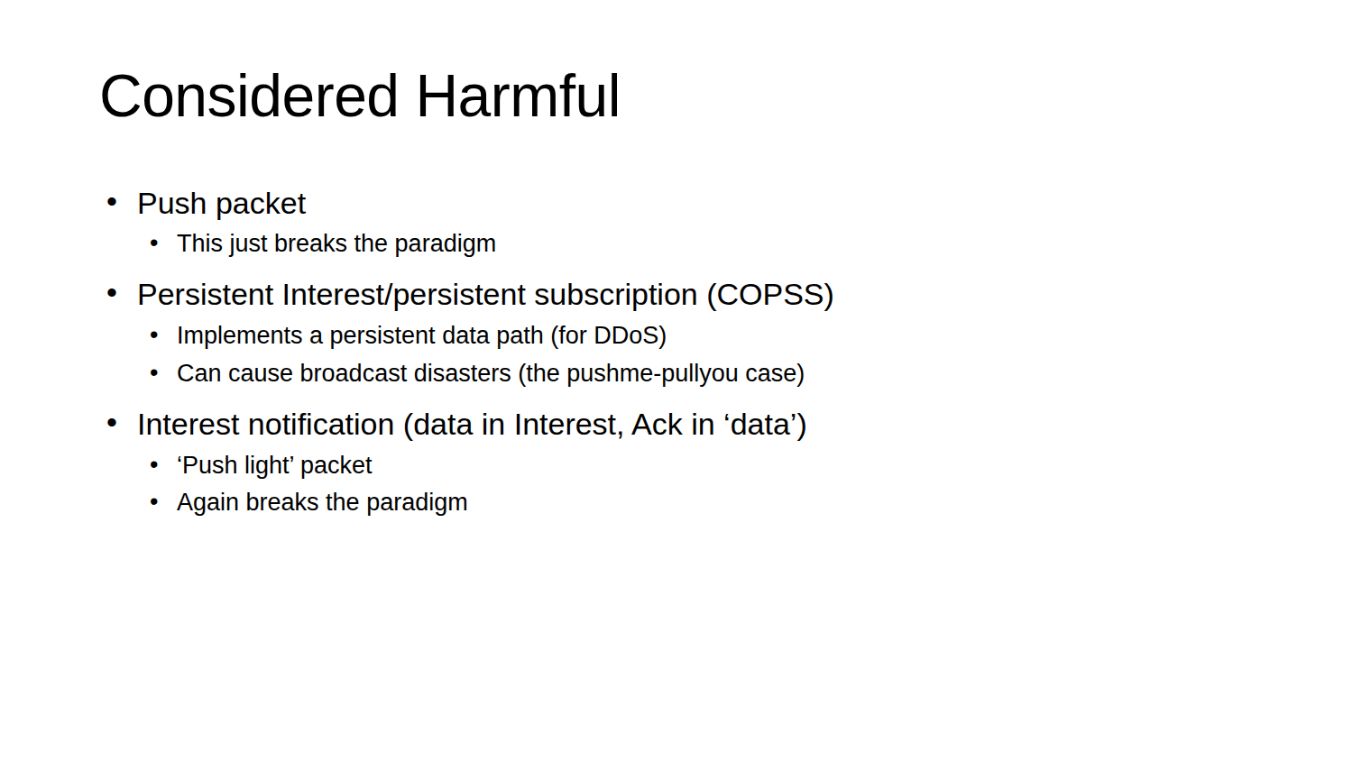Considered Harmful
Push packet
This just breaks the paradigm
Persistent Interest/persistent subscription (COPSS)
Implements a persistent data path (for DDoS)
Can cause broadcast disasters (the pushme-pullyou case)
Interest notification (data in Interest, Ack in ‘data’)
‘Push light’ packet
Again breaks the paradigm